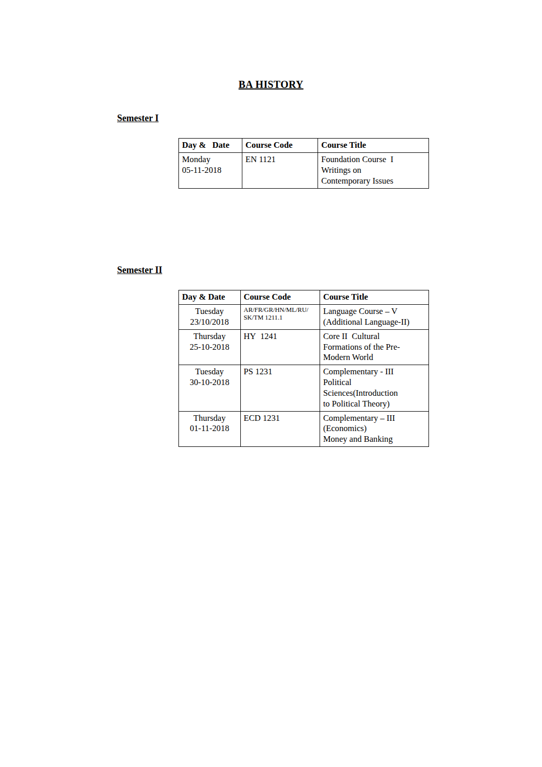BA HISTORY
Semester I
| Day & Date | Course Code | Course Title |
| --- | --- | --- |
| Monday 05-11-2018 | EN 1121 | Foundation Course I Writings on Contemporary Issues |
Semester II
| Day & Date | Course Code | Course Title |
| --- | --- | --- |
| Tuesday 23/10/2018 | AR/FR/GR/HN/ML/RU/ SK/TM 1211.1 | Language Course – V (Additional Language-II) |
| Thursday 25-10-2018 | HY 1241 | Core II Cultural Formations of the Pre- Modern World |
| Tuesday 30-10-2018 | PS 1231 | Complementary - III Political Sciences(Introduction to Political Theory) |
| Thursday 01-11-2018 | ECD 1231 | Complementary – III (Economics) Money and Banking |